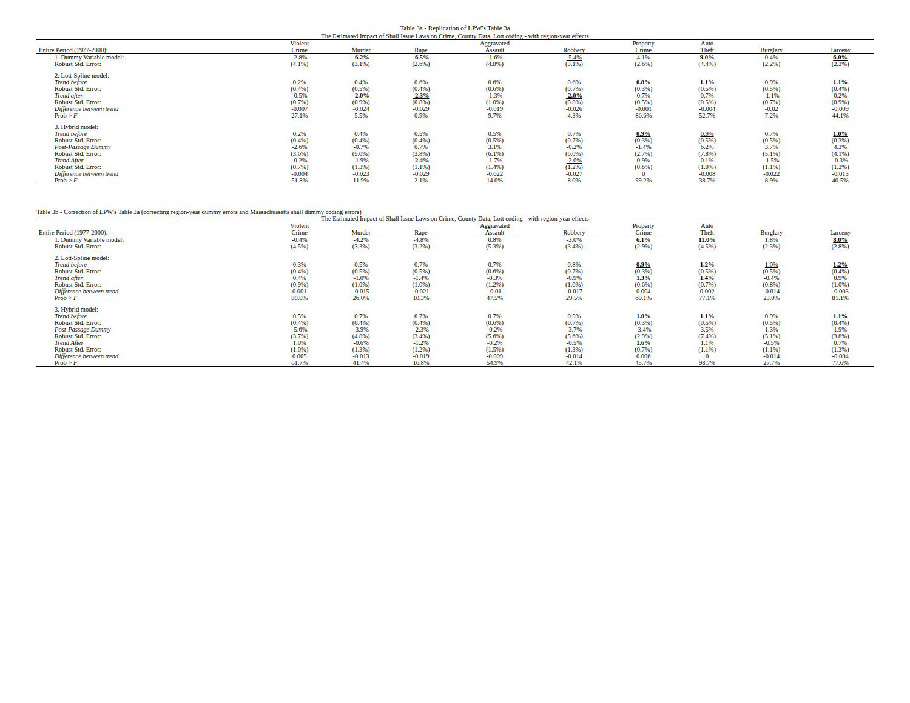Table 3a - Replication of LPW's Table 3a
The Estimated Impact of Shall Issue Laws on Crime, County Data, Lott coding - with region-year effects
| | Violent | | | Aggravated | | Property | Auto | | |
| Entire Period (1977-2000): | Crime | Murder | Rape | Assault | Robbery | Crime | Theft | Burglary | Larceny |
| 1. Dummy Variable model: | -2.8% | -6.2% | -6.5% | -1.6% | -5.4% | 4.1% | 9.0% | 0.4% | 6.0% |
| Robust Std. Error: | (4.1%) | (3.1%) | (2.6%) | (4.8%) | (3.1%) | (2.6%) | (4.4%) | (2.2%) | (2.3%) |
| 2. Lott-Spline model: | | | | | | | | | |
| Trend before | 0.2% | 0.4% | 0.6% | 0.6% | 0.6% | 0.8% | 1.1% | 0.9% | 1.1% |
| Robust Std. Error: | (0.4%) | (0.5%) | (0.4%) | (0.6%) | (0.7%) | (0.3%) | (0.5%) | (0.5%) | (0.4%) |
| Trend after | -0.5% | -2.0% | -2.3% | -1.3% | -2.0% | 0.7% | 0.7% | -1.1% | 0.2% |
| Robust Std. Error: | (0.7%) | (0.9%) | (0.8%) | (1.0%) | (0.8%) | (0.5%) | (0.5%) | (0.7%) | (0.9%) |
| Difference between trend | -0.007 | -0.024 | -0.029 | -0.019 | -0.026 | -0.001 | -0.004 | -0.02 | -0.009 |
| Prob > F | 27.1% | 5.5% | 0.9% | 9.7% | 4.3% | 86.6% | 52.7% | 7.2% | 44.1% |
| 3. Hybrid model: | | | | | | | | | |
| Trend before | 0.2% | 0.4% | 0.5% | 0.5% | 0.7% | 0.9% | 0.9% | 0.7% | 1.0% |
| Robust Std. Error: | (0.4%) | (0.4%) | (0.4%) | (0.5%) | (0.7%) | (0.3%) | (0.5%) | (0.5%) | (0.3%) |
| Post-Passage Dummy | -2.6% | -0.7% | 0.7% | 3.1% | -0.2% | -1.4% | 6.2% | 3.7% | 4.3% |
| Robust Std. Error: | (3.6%) | (5.0%) | (3.8%) | (6.1%) | (6.0%) | (2.7%) | (7.8%) | (5.1%) | (4.1%) |
| Trend After | -0.2% | -1.9% | -2.4% | -1.7% | -2.0% | 0.9% | 0.1% | -1.5% | -0.3% |
| Robust Std. Error: | (0.7%) | (1.3%) | (1.1%) | (1.4%) | (1.2%) | (0.6%) | (1.0%) | (1.1%) | (1.3%) |
| Difference between trend | -0.004 | -0.023 | -0.029 | -0.022 | -0.027 | 0 | -0.008 | -0.022 | -0.013 |
| Prob > F | 51.8% | 11.9% | 2.1% | 14.0% | 8.0% | 99.2% | 38.7% | 8.9% | 40.5% |
Table 3b - Correction of LPW's Table 3a (correcting region-year dummy errors and Massachussetts shall dummy coding errors)
The Estimated Impact of Shall Issue Laws on Crime, County Data, Lott coding - with region-year effects
| | Violent | | | Aggravated | | Property | Auto | | |
| Entire Period (1977-2000): | Crime | Murder | Rape | Assault | Robbery | Crime | Theft | Burglary | Larceny |
| 1. Dummy Variable model: | -0.4% | -4.2% | -4.8% | 0.8% | -3.0% | 6.1% | 11.0% | 1.8% | 8.0% |
| Robust Std. Error: | (4.5%) | (3.3%) | (3.2%) | (5.3%) | (3.4%) | (2.9%) | (4.5%) | (2.3%) | (2.8%) |
| 2. Lott-Spline model: | | | | | | | | | |
| Trend before | 0.3% | 0.5% | 0.7% | 0.7% | 0.8% | 0.9% | 1.2% | 1.0% | 1.2% |
| Robust Std. Error: | (0.4%) | (0.5%) | (0.5%) | (0.6%) | (0.7%) | (0.3%) | (0.5%) | (0.5%) | (0.4%) |
| Trend after | 0.4% | -1.0% | -1.4% | -0.3% | -0.9% | 1.3% | 1.4% | -0.4% | 0.9% |
| Robust Std. Error: | (0.9%) | (1.0%) | (1.0%) | (1.2%) | (1.0%) | (0.6%) | (0.7%) | (0.8%) | (1.0%) |
| Difference between trend | 0.001 | -0.015 | -0.021 | -0.01 | -0.017 | 0.004 | 0.002 | -0.014 | -0.003 |
| Prob > F | 88.0% | 26.0% | 10.3% | 47.5% | 29.5% | 60.1% | 77.1% | 23.0% | 81.1% |
| 3. Hybrid model: | | | | | | | | | |
| Trend before | 0.5% | 0.7% | 0.7% | 0.7% | 0.9% | 1.0% | 1.1% | 0.9% | 1.1% |
| Robust Std. Error: | (0.4%) | (0.4%) | (0.4%) | (0.6%) | (0.7%) | (0.3%) | (0.5%) | (0.5%) | (0.4%) |
| Post-Passage Dummy | -5.6% | -3.9% | -2.3% | -0.2% | -3.7% | -3.4% | 3.5% | 1.3% | 1.9% |
| Robust Std. Error: | (3.7%) | (4.8%) | (3.4%) | (5.6%) | (5.6%) | (2.9%) | (7.4%) | (5.1%) | (3.8%) |
| Trend After | 1.0% | -0.6% | -1.2% | -0.2% | -0.5% | 1.6% | 1.1% | -0.5% | 0.7% |
| Robust Std. Error: | (1.0%) | (1.3%) | (1.2%) | (1.5%) | (1.3%) | (0.7%) | (1.1%) | (1.1%) | (1.3%) |
| Difference between trend | 0.005 | -0.013 | -0.019 | -0.009 | -0.014 | 0.006 | 0 | -0.014 | -0.004 |
| Prob > F | 61.7% | 41.4% | 16.8% | 54.9% | 42.1% | 45.7% | 98.7% | 27.7% | 77.6% |